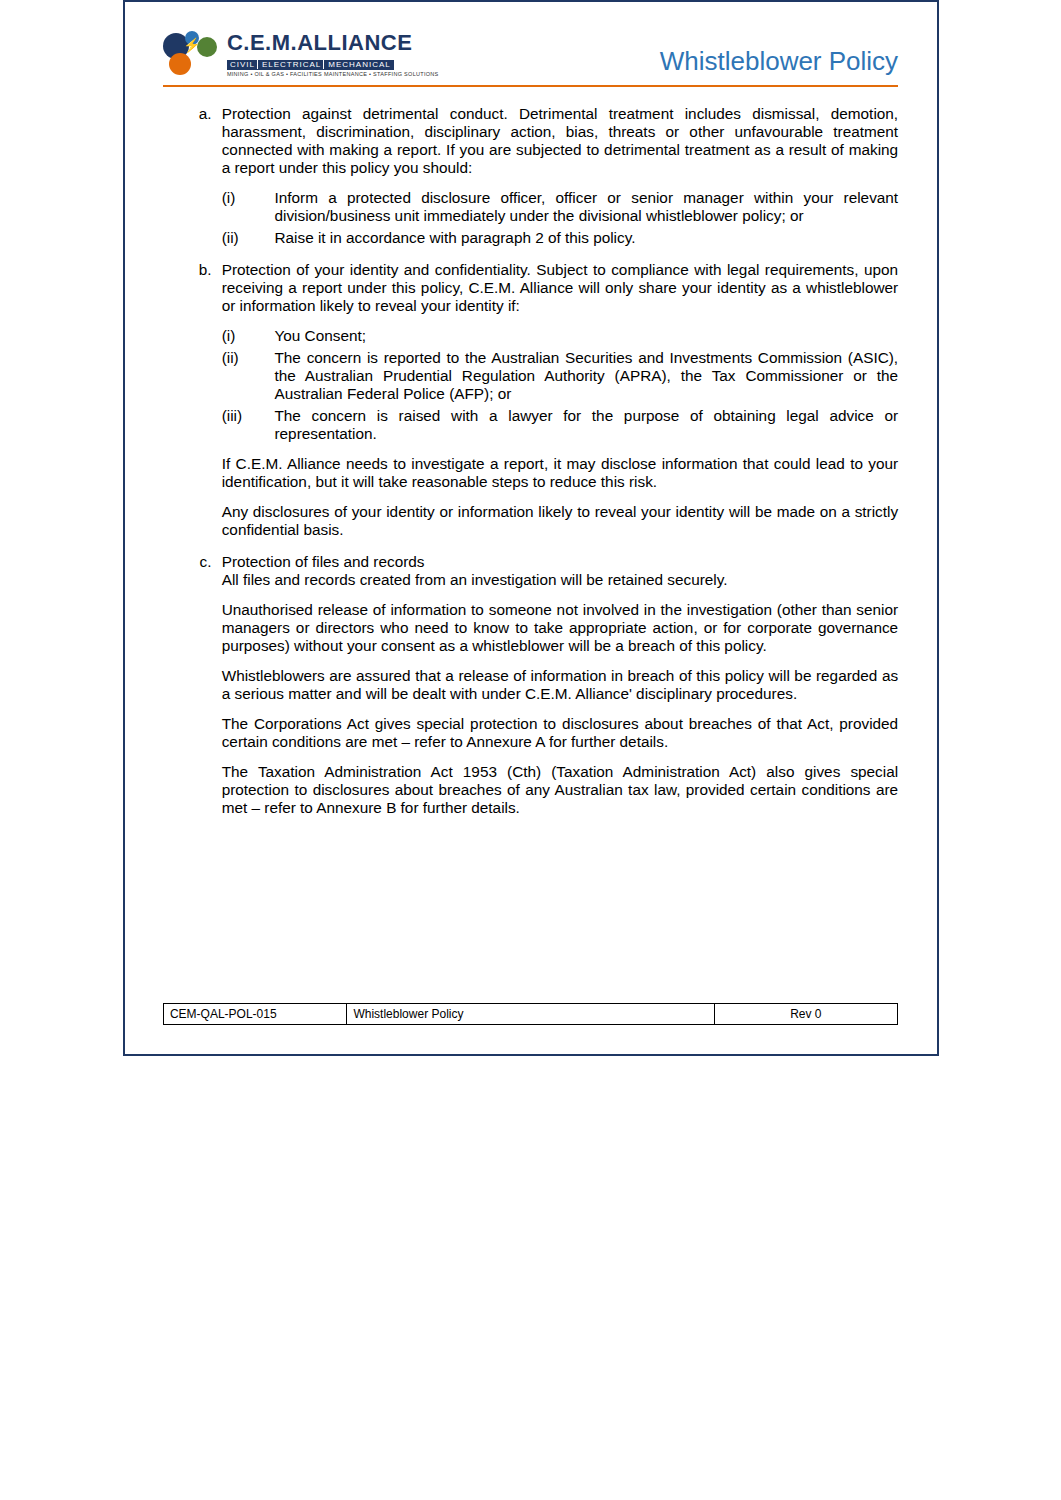⚡
C.E.M.ALLIANCE
CIVIL ELECTRICAL MECHANICAL
MINING • OIL & GAS • FACILITIES MAINTENANCE • STAFFING SOLUTIONS
Whistleblower Policy
Protection against detrimental conduct. Detrimental treatment includes dismissal, demotion, harassment, discrimination, disciplinary action, bias, threats or other unfavourable treatment connected with making a report. If you are subjected to detrimental treatment as a result of making a report under this policy you should:
Inform a protected disclosure officer, officer or senior manager within your relevant division/business unit immediately under the divisional whistleblower policy; or
Raise it in accordance with paragraph 2 of this policy.
Protection of your identity and confidentiality. Subject to compliance with legal requirements, upon receiving a report under this policy, C.E.M. Alliance will only share your identity as a whistleblower or information likely to reveal your identity if:
You Consent;
The concern is reported to the Australian Securities and Investments Commission (ASIC), the Australian Prudential Regulation Authority (APRA), the Tax Commissioner or the Australian Federal Police (AFP); or
The concern is raised with a lawyer for the purpose of obtaining legal advice or representation.
If C.E.M. Alliance needs to investigate a report, it may disclose information that could lead to your identification, but it will take reasonable steps to reduce this risk.
Any disclosures of your identity or information likely to reveal your identity will be made on a strictly confidential basis.
Protection of files and records
All files and records created from an investigation will be retained securely.
Unauthorised release of information to someone not involved in the investigation (other than senior managers or directors who need to know to take appropriate action, or for corporate governance purposes) without your consent as a whistleblower will be a breach of this policy.
Whistleblowers are assured that a release of information in breach of this policy will be regarded as a serious matter and will be dealt with under C.E.M. Alliance' disciplinary procedures.
The Corporations Act gives special protection to disclosures about breaches of that Act, provided certain conditions are met – refer to Annexure A for further details.
The Taxation Administration Act 1953 (Cth) (Taxation Administration Act) also gives special protection to disclosures about breaches of any Australian tax law, provided certain conditions are met – refer to Annexure B for further details.
| CEM-QAL-POL-015 | Whistleblower Policy | Rev 0 |